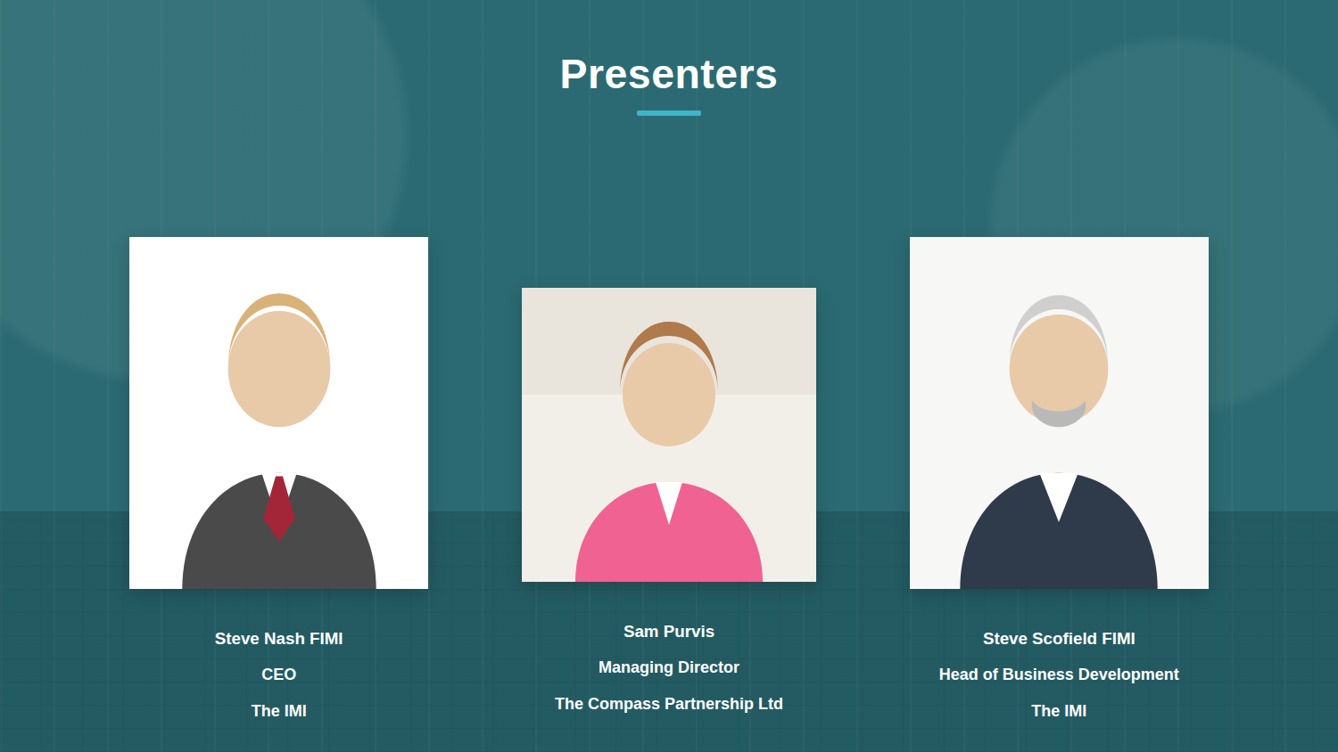Presenters
Steve Nash FIMI
CEO
The IMI
Sam Purvis
Managing Director
The Compass Partnership Ltd
Steve Scofield FIMI
Head of Business Development
The IMI